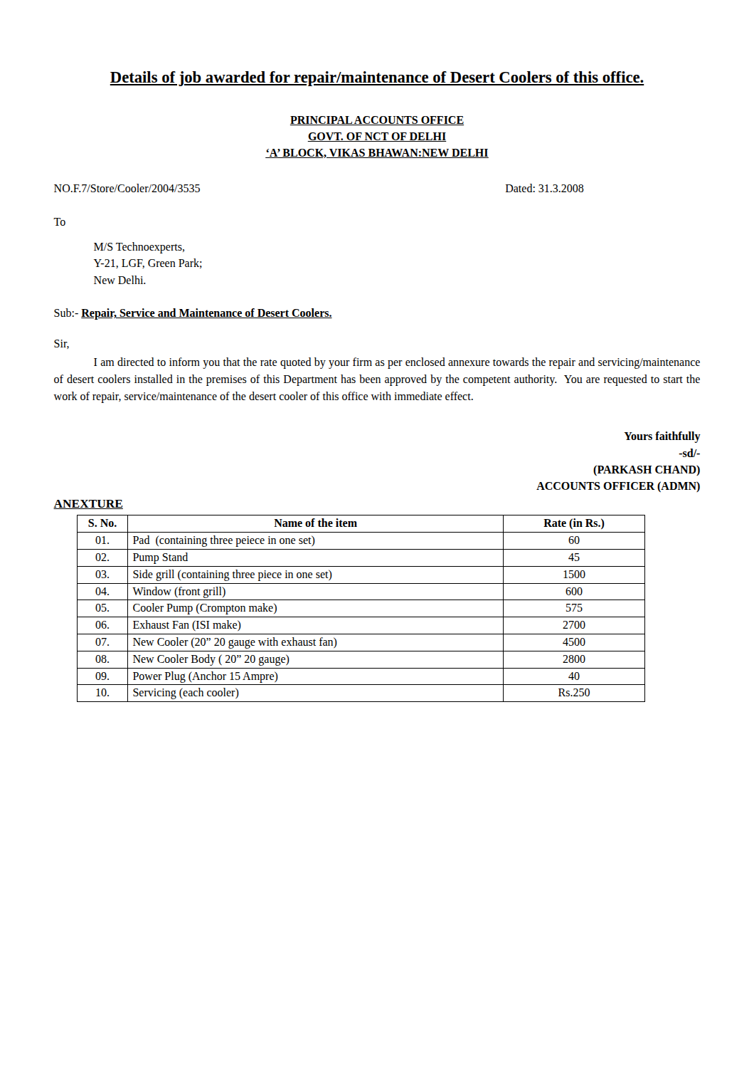Details of job awarded for repair/maintenance of Desert Coolers of this office.
PRINCIPAL ACCOUNTS OFFICE
GOVT. OF NCT OF DELHI
‘A’ BLOCK, VIKAS BHAWAN:NEW DELHI
NO.F.7/Store/Cooler/2004/3535 Dated: 31.3.2008
To
M/S Technoexperts,
Y-21, LGF, Green Park;
New Delhi.
Sub:- Repair, Service and Maintenance of Desert Coolers.
Sir,
I am directed to inform you that the rate quoted by your firm as per enclosed annexure towards the repair and servicing/maintenance of desert coolers installed in the premises of this Department has been approved by the competent authority. You are requested to start the work of repair, service/maintenance of the desert cooler of this office with immediate effect.
Yours faithfully
-sd/-
(PARKASH CHAND)
ACCOUNTS OFFICER (ADMN)
ANEXTURE
| S. No. | Name of the item | Rate (in Rs.) |
| --- | --- | --- |
| 01. | Pad (containing three peiece in one set) | 60 |
| 02. | Pump Stand | 45 |
| 03. | Side grill (containing three piece in one set) | 1500 |
| 04. | Window (front grill) | 600 |
| 05. | Cooler Pump (Crompton make) | 575 |
| 06. | Exhaust Fan (ISI make) | 2700 |
| 07. | New Cooler (20” 20 gauge with exhaust fan) | 4500 |
| 08. | New Cooler Body ( 20” 20 gauge) | 2800 |
| 09. | Power Plug (Anchor 15 Ampre) | 40 |
| 10. | Servicing (each cooler) | Rs.250 |